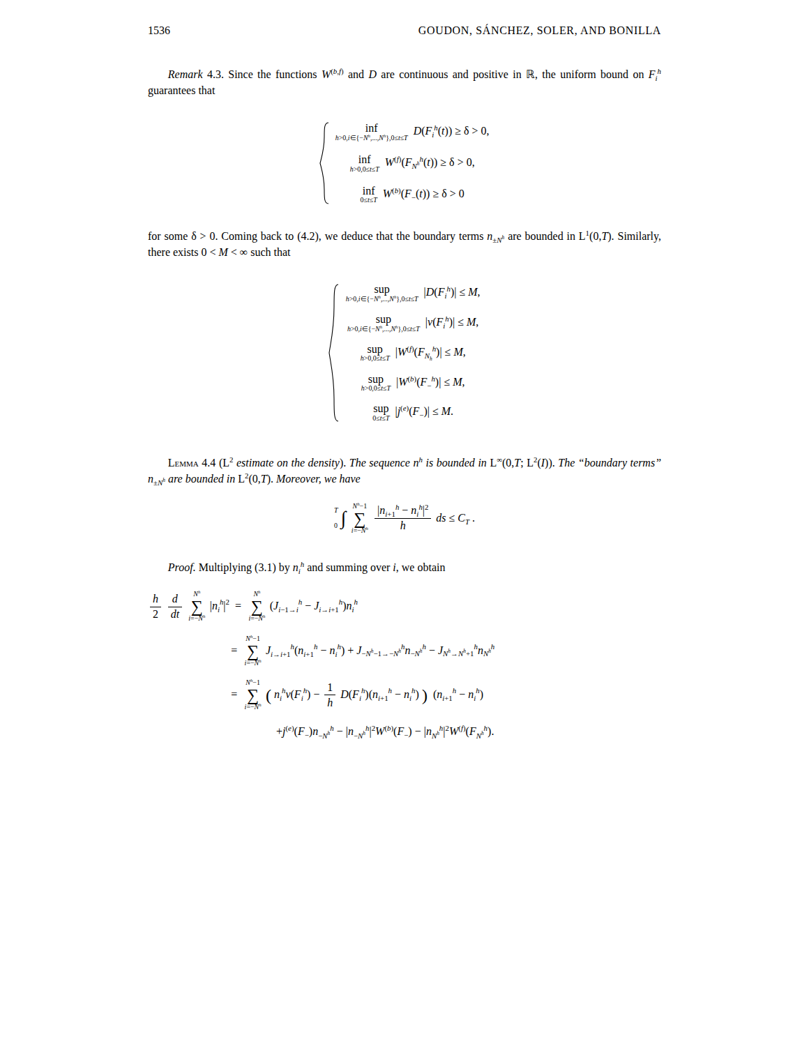1536 GOUDON, SÁNCHEZ, SOLER, AND BONILLA
Remark 4.3. Since the functions W(b,f) and D are continuous and positive in ℝ, the uniform bound on Fih guarantees that
| | inf h >0, i ∈{− N h ,..., N h },0≤ t ≤ T D ( F i h ( t )) ≥ δ > 0, |
| inf h >0,0≤ t ≤ T W ( f ) ( F N h h ( t )) ≥ δ > 0, |
| inf 0≤ t ≤ T W ( b ) ( F − ( t )) ≥ δ > 0 |
for some δ > 0. Coming back to (4.2), we deduce that the boundary terms n±Nh are bounded in L1(0,T). Similarly, there exists 0 < M < ∞ such that
| | sup h >0, i ∈{− N h ,..., N h },0≤ t ≤ T / D ( F i h )/ ≤ M , |
| sup h >0, i ∈{− N h ,..., N h },0≤ t ≤ T / v ( F i h )/ ≤ M , |
| sup h >0,0≤ t ≤ T / W ( f ) ( F N h h )/ ≤ M , |
| sup h >0,0≤ t ≤ T / W ( b ) ( F − h )/ ≤ M , |
| sup 0≤ t ≤ T / j ( e ) ( F − )/ ≤ M . |
Lemma 4.4 (L2 estimate on the density). The sequence nh is bounded in L∞(0,T; L2(I)). The “boundary terms” n±Nh are bounded in L2(0,T). Moreover, we have
T x 0 ∫ Nh−1 ∑ i=−Nh |ni+1h − nih|2 h ds ≤ CT .
Proof. Multiplying (3.1) by nih and summing over i, we obtain
h 2 d dt Nh ∑ i=−Nh |nih|2 = Nh ∑ i=−Nh (Ji−1→ih − Ji→i+1h)nih = Nh−1 ∑ i=−Nh Ji→i+1h(ni+1h − nih) + J−Nh−1→−Nhhn−Nhh − JNh→Nh+1hnNhh = Nh−1 ∑ i=−Nh ( nihv(Fih) − 1 h D(Fih)(ni+1h − nih) ) (ni+1h − nih) +j(e)(F−)n−Nhh − |n−Nhh|2W(b)(F−) − |nNhh|2W(f)(FNhh).